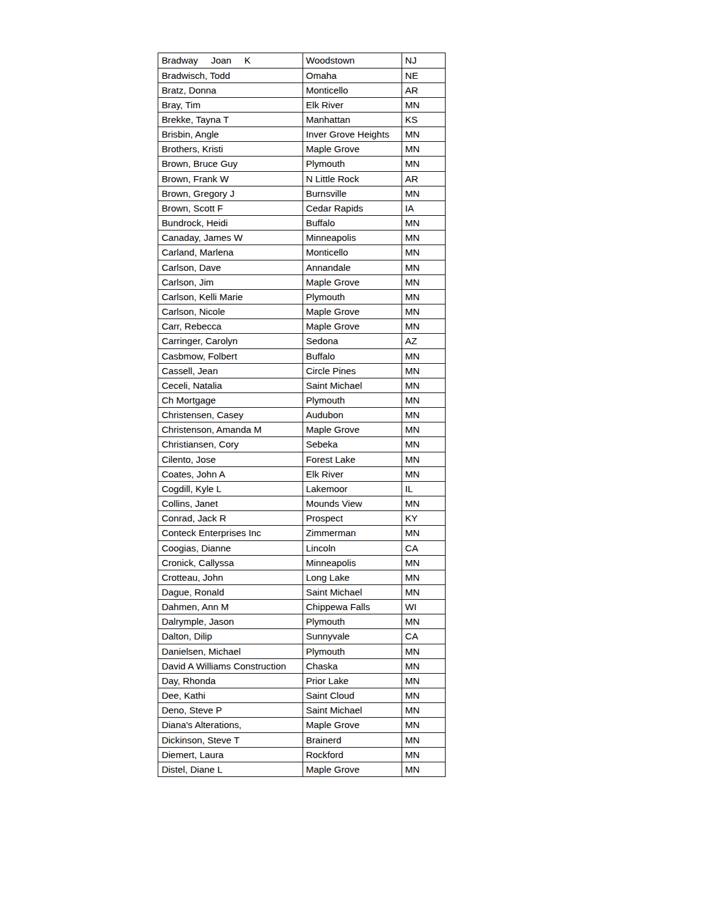| Bradway Joan K | Woodstown | NJ |
| Bradwisch, Todd | Omaha | NE |
| Bratz, Donna | Monticello | AR |
| Bray, Tim | Elk River | MN |
| Brekke, Tayna T | Manhattan | KS |
| Brisbin, Angle | Inver Grove Heights | MN |
| Brothers, Kristi | Maple Grove | MN |
| Brown, Bruce Guy | Plymouth | MN |
| Brown, Frank W | N Little Rock | AR |
| Brown, Gregory J | Burnsville | MN |
| Brown, Scott F | Cedar Rapids | IA |
| Bundrock, Heidi | Buffalo | MN |
| Canaday, James W | Minneapolis | MN |
| Carland, Marlena | Monticello | MN |
| Carlson, Dave | Annandale | MN |
| Carlson, Jim | Maple Grove | MN |
| Carlson, Kelli Marie | Plymouth | MN |
| Carlson, Nicole | Maple Grove | MN |
| Carr, Rebecca | Maple Grove | MN |
| Carringer, Carolyn | Sedona | AZ |
| Casbmow, Folbert | Buffalo | MN |
| Cassell, Jean | Circle Pines | MN |
| Ceceli, Natalia | Saint Michael | MN |
| Ch Mortgage | Plymouth | MN |
| Christensen, Casey | Audubon | MN |
| Christenson, Amanda M | Maple Grove | MN |
| Christiansen, Cory | Sebeka | MN |
| Cilento, Jose | Forest Lake | MN |
| Coates, John A | Elk River | MN |
| Cogdill, Kyle L | Lakemoor | IL |
| Collins, Janet | Mounds View | MN |
| Conrad, Jack R | Prospect | KY |
| Conteck Enterprises Inc | Zimmerman | MN |
| Coogias, Dianne | Lincoln | CA |
| Cronick, Callyssa | Minneapolis | MN |
| Crotteau, John | Long Lake | MN |
| Dague, Ronald | Saint Michael | MN |
| Dahmen, Ann M | Chippewa Falls | WI |
| Dalrymple, Jason | Plymouth | MN |
| Dalton, Dilip | Sunnyvale | CA |
| Danielsen, Michael | Plymouth | MN |
| David A Williams Construction | Chaska | MN |
| Day, Rhonda | Prior Lake | MN |
| Dee, Kathi | Saint Cloud | MN |
| Deno, Steve P | Saint Michael | MN |
| Diana's Alterations, | Maple Grove | MN |
| Dickinson, Steve T | Brainerd | MN |
| Diemert, Laura | Rockford | MN |
| Distel, Diane L | Maple Grove | MN |